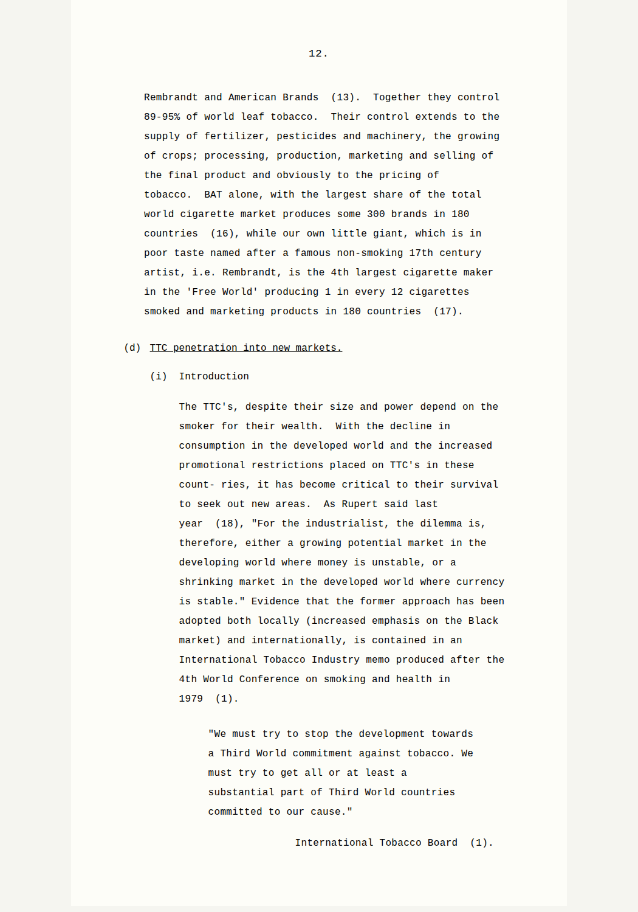12.
Rembrandt and American Brands (13). Together they control 89-95% of world leaf tobacco. Their control extends to the supply of fertilizer, pesticides and machinery, the growing of crops; processing, production, marketing and selling of the final product and obviously to the pricing of tobacco. BAT alone, with the largest share of the total world cigarette market produces some 300 brands in 180 countries (16), while our own little giant, which is in poor taste named after a famous non-smoking 17th century artist, i.e. Rembrandt, is the 4th largest cigarette maker in the 'Free World' producing 1 in every 12 cigarettes smoked and marketing products in 180 countries (17).
(d) TTC penetration into new markets.
(i) Introduction
The TTC's, despite their size and power depend on the smoker for their wealth. With the decline in consumption in the developed world and the increased promotional restrictions placed on TTC's in these count- ries, it has become critical to their survival to seek out new areas. As Rupert said last year (18), "For the industrialist, the dilemma is, therefore, either a growing potential market in the developing world where money is unstable, or a shrinking market in the developed world where currency is stable." Evidence that the former approach has been adopted both locally (increased emphasis on the Black market) and internationally, is contained in an International Tobacco Industry memo produced after the 4th World Conference on smoking and health in 1979 (1).
"We must try to stop the development towards a Third World commitment against tobacco. We must try to get all or at least a substantial part of Third World countries committed to our cause."
International Tobacco Board (1).